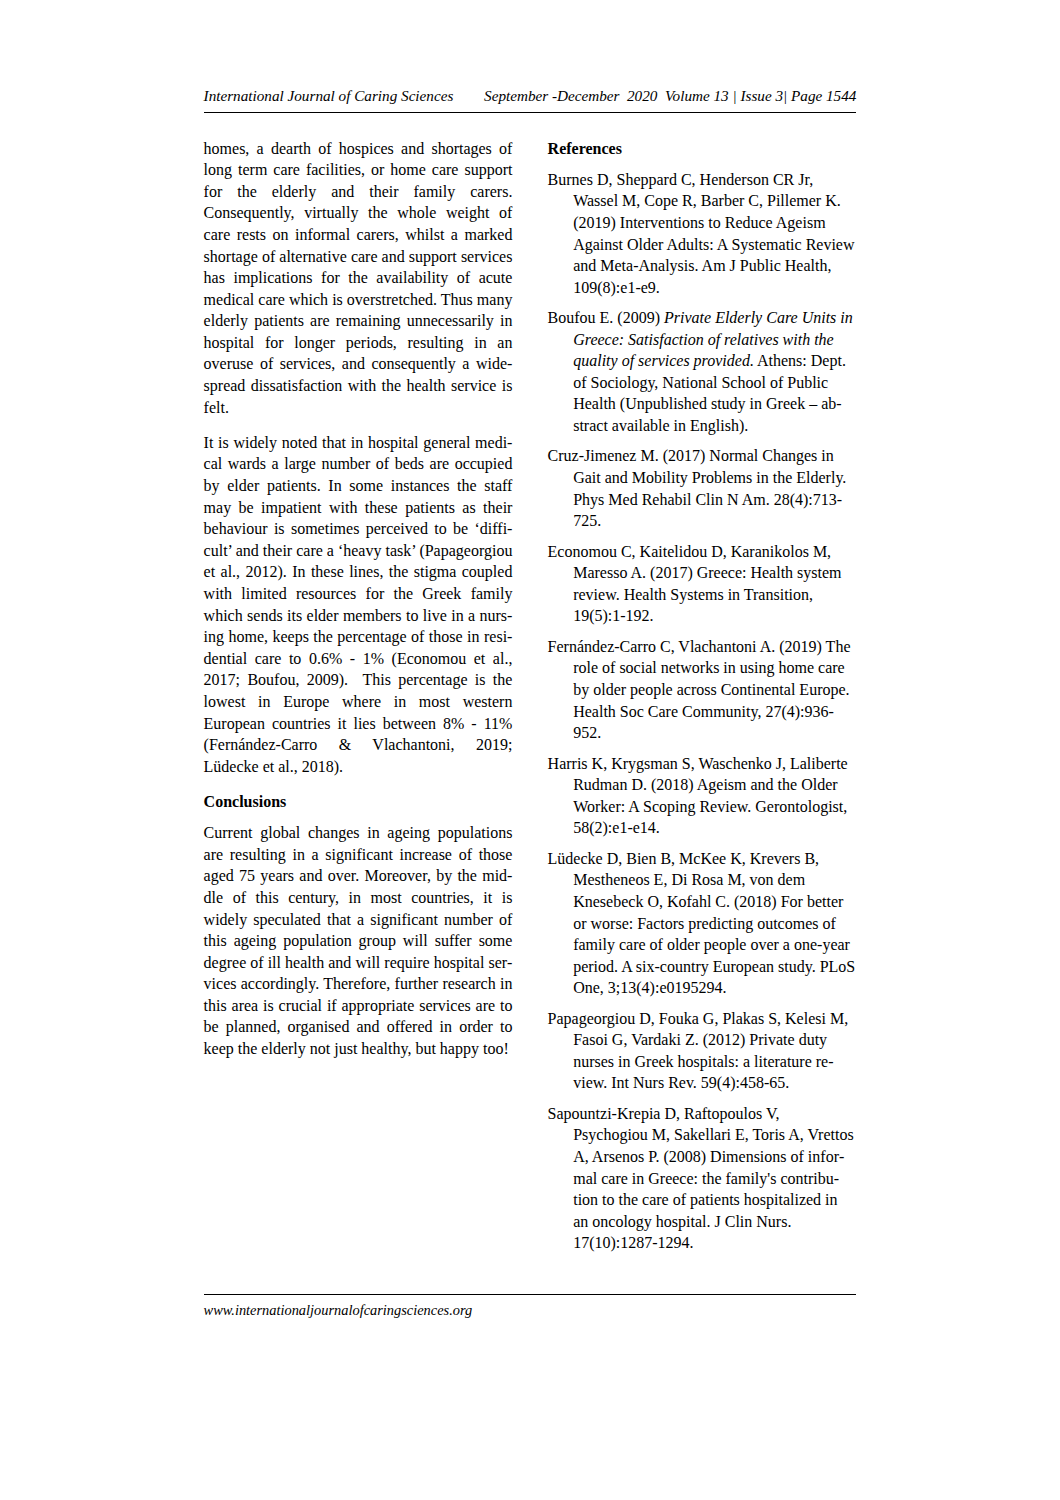International Journal of Caring Sciences September -December 2020 Volume 13 | Issue 3| Page 1544
homes, a dearth of hospices and shortages of long term care facilities, or home care support for the elderly and their family carers. Consequently, virtually the whole weight of care rests on informal carers, whilst a marked shortage of alternative care and support services has implications for the availability of acute medical care which is overstretched. Thus many elderly patients are remaining unnecessarily in hospital for longer periods, resulting in an overuse of services, and consequently a widespread dissatisfaction with the health service is felt.
It is widely noted that in hospital general medical wards a large number of beds are occupied by elder patients. In some instances the staff may be impatient with these patients as their behaviour is sometimes perceived to be ‘difficult’ and their care a ‘heavy task’ (Papageorgiou et al., 2012). In these lines, the stigma coupled with limited resources for the Greek family which sends its elder members to live in a nursing home, keeps the percentage of those in residential care to 0.6% - 1% (Economou et al., 2017; Boufou, 2009). This percentage is the lowest in Europe where in most western European countries it lies between 8% - 11% (Fernández-Carro & Vlachantoni, 2019; Lüdecke et al., 2018).
Conclusions
Current global changes in ageing populations are resulting in a significant increase of those aged 75 years and over. Moreover, by the middle of this century, in most countries, it is widely speculated that a significant number of this ageing population group will suffer some degree of ill health and will require hospital services accordingly. Therefore, further research in this area is crucial if appropriate services are to be planned, organised and offered in order to keep the elderly not just healthy, but happy too!
References
Burnes D, Sheppard C, Henderson CR Jr, Wassel M, Cope R, Barber C, Pillemer K. (2019) Interventions to Reduce Ageism Against Older Adults: A Systematic Review and Meta-Analysis. Am J Public Health, 109(8):e1-e9.
Boufou E. (2009) Private Elderly Care Units in Greece: Satisfaction of relatives with the quality of services provided. Athens: Dept. of Sociology, National School of Public Health (Unpublished study in Greek – abstract available in English).
Cruz-Jimenez M. (2017) Normal Changes in Gait and Mobility Problems in the Elderly. Phys Med Rehabil Clin N Am. 28(4):713-725.
Economou C, Kaitelidou D, Karanikolos M, Maresso A. (2017) Greece: Health system review. Health Systems in Transition, 19(5):1-192.
Fernández-Carro C, Vlachantoni A. (2019) The role of social networks in using home care by older people across Continental Europe. Health Soc Care Community, 27(4):936-952.
Harris K, Krygsman S, Waschenko J, Laliberte Rudman D. (2018) Ageism and the Older Worker: A Scoping Review. Gerontologist, 58(2):e1-e14.
Lüdecke D, Bien B, McKee K, Krevers B, Mestheneos E, Di Rosa M, von dem Knesebeck O, Kofahl C. (2018) For better or worse: Factors predicting outcomes of family care of older people over a one-year period. A six-country European study. PLoS One, 3;13(4):e0195294.
Papageorgiou D, Fouka G, Plakas S, Kelesi M, Fasoi G, Vardaki Z. (2012) Private duty nurses in Greek hospitals: a literature review. Int Nurs Rev. 59(4):458-65.
Sapountzi-Krepia D, Raftopoulos V, Psychogiou M, Sakellari E, Toris A, Vrettos A, Arsenos P. (2008) Dimensions of informal care in Greece: the family's contribution to the care of patients hospitalized in an oncology hospital. J Clin Nurs. 17(10):1287-1294.
www.internationaljournalofcaringsciences.org